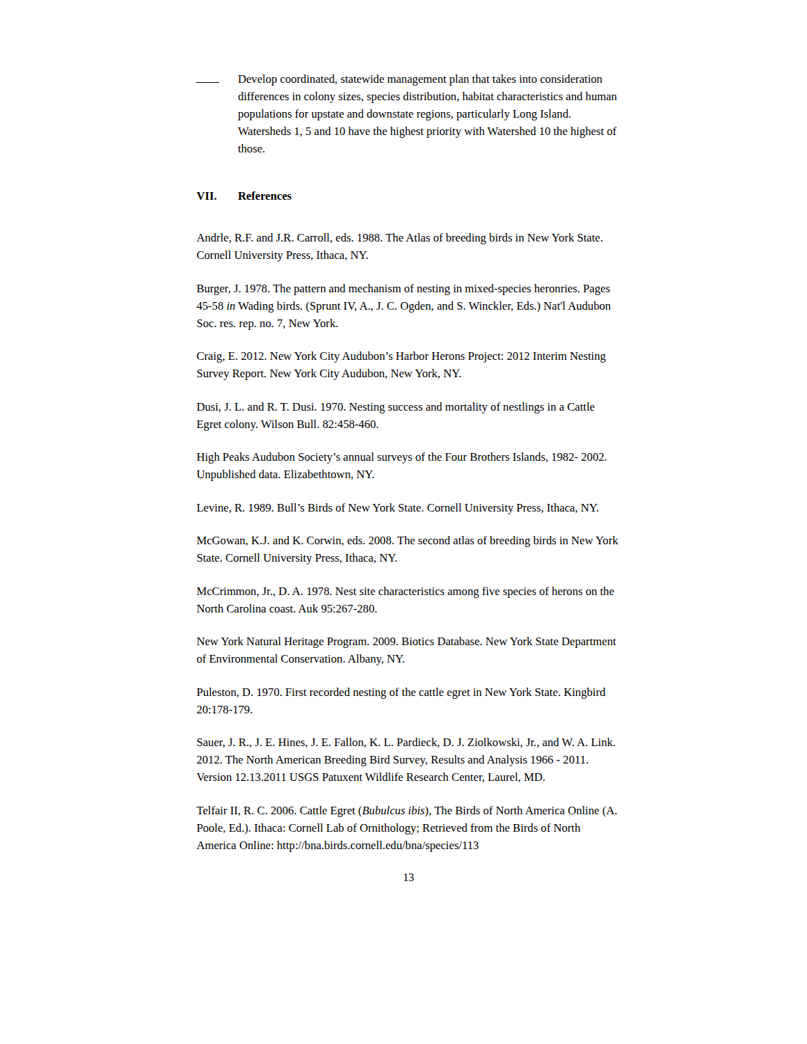Develop coordinated, statewide management plan that takes into consideration differences in colony sizes, species distribution, habitat characteristics and human populations for upstate and downstate regions, particularly Long Island. Watersheds 1, 5 and 10 have the highest priority with Watershed 10 the highest of those.
VII. References
Andrle, R.F. and J.R. Carroll, eds. 1988. The Atlas of breeding birds in New York State. Cornell University Press, Ithaca, NY.
Burger, J. 1978. The pattern and mechanism of nesting in mixed-species heronries. Pages 45-58 in Wading birds. (Sprunt IV, A., J. C. Ogden, and S. Winckler, Eds.) Nat'l Audubon Soc. res. rep. no. 7, New York.
Craig, E. 2012. New York City Audubon’s Harbor Herons Project: 2012 Interim Nesting Survey Report. New York City Audubon, New York, NY.
Dusi, J. L. and R. T. Dusi. 1970. Nesting success and mortality of nestlings in a Cattle Egret colony. Wilson Bull. 82:458-460.
High Peaks Audubon Society’s annual surveys of the Four Brothers Islands, 1982- 2002. Unpublished data. Elizabethtown, NY.
Levine, R. 1989. Bull’s Birds of New York State. Cornell University Press, Ithaca, NY.
McGowan, K.J. and K. Corwin, eds. 2008. The second atlas of breeding birds in New York State. Cornell University Press, Ithaca, NY.
McCrimmon, Jr., D. A. 1978. Nest site characteristics among five species of herons on the North Carolina coast. Auk 95:267-280.
New York Natural Heritage Program. 2009. Biotics Database. New York State Department of Environmental Conservation. Albany, NY.
Puleston, D. 1970. First recorded nesting of the cattle egret in New York State. Kingbird 20:178-179.
Sauer, J. R., J. E. Hines, J. E. Fallon, K. L. Pardieck, D. J. Ziolkowski, Jr., and W. A. Link. 2012. The North American Breeding Bird Survey, Results and Analysis 1966 - 2011. Version 12.13.2011 USGS Patuxent Wildlife Research Center, Laurel, MD.
Telfair II, R. C. 2006. Cattle Egret (Bubulcus ibis), The Birds of North America Online (A. Poole, Ed.). Ithaca: Cornell Lab of Ornithology; Retrieved from the Birds of North America Online: http://bna.birds.cornell.edu/bna/species/113
13